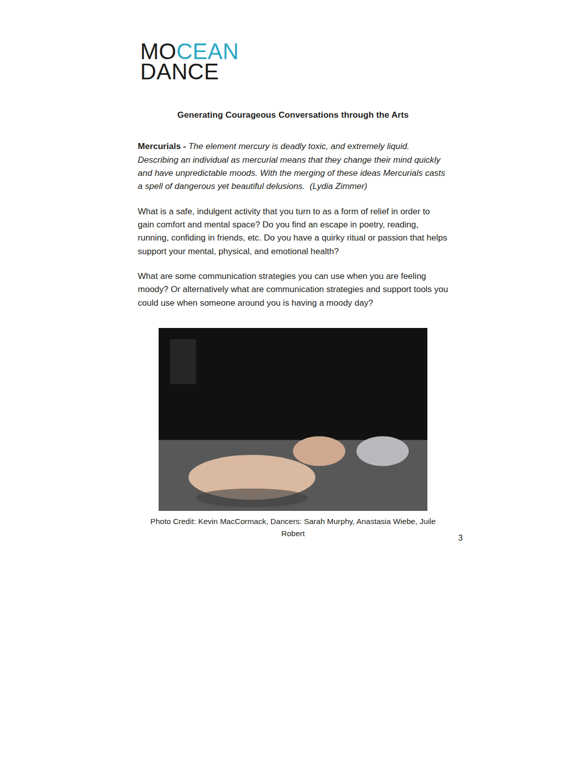MO CEAN
DANCE
Generating Courageous Conversations through the Arts
Mercurials - The element mercury is deadly toxic, and extremely liquid. Describing an individual as mercurial means that they change their mind quickly and have unpredictable moods. With the merging of these ideas Mercurials casts a spell of dangerous yet beautiful delusions. (Lydia Zimmer)
What is a safe, indulgent activity that you turn to as a form of relief in order to gain comfort and mental space? Do you find an escape in poetry, reading, running, confiding in friends, etc. Do you have a quirky ritual or passion that helps support your mental, physical, and emotional health?
What are some communication strategies you can use when you are feeling moody? Or alternatively what are communication strategies and support tools you could use when someone around you is having a moody day?
Photo Credit: Kevin MacCormack, Dancers: Sarah Murphy, Anastasia Wiebe, Juile Robert
3